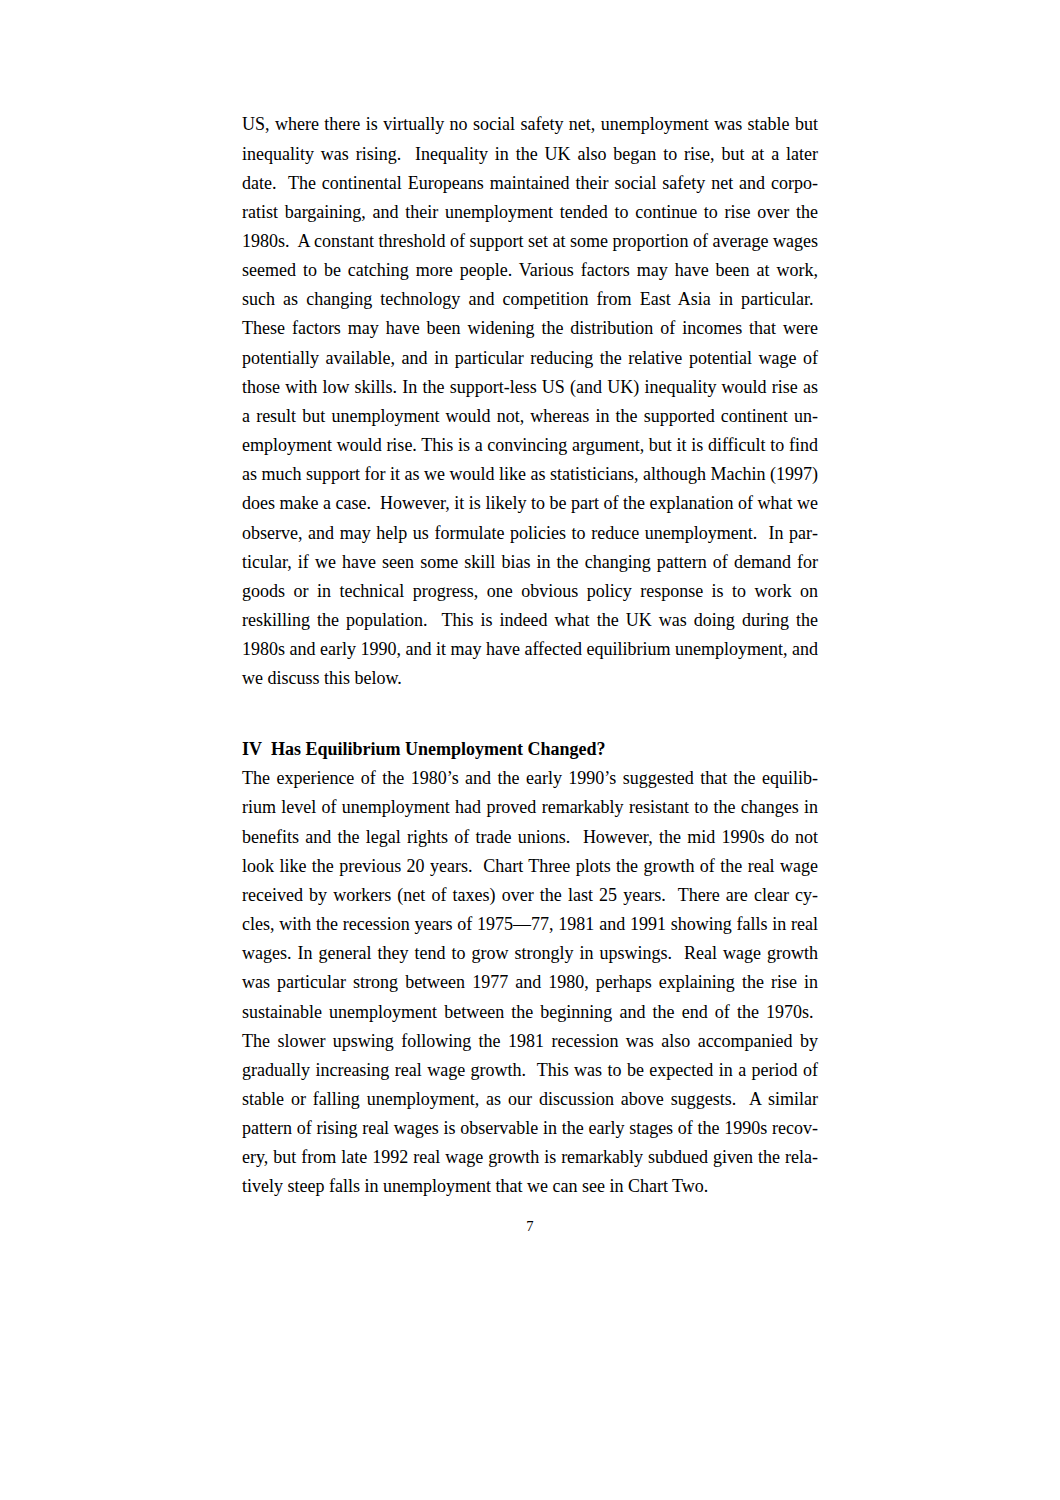US, where there is virtually no social safety net, unemployment was stable but inequality was rising. Inequality in the UK also began to rise, but at a later date. The continental Europeans maintained their social safety net and corporatist bargaining, and their unemployment tended to continue to rise over the 1980s. A constant threshold of support set at some proportion of average wages seemed to be catching more people. Various factors may have been at work, such as changing technology and competition from East Asia in particular. These factors may have been widening the distribution of incomes that were potentially available, and in particular reducing the relative potential wage of those with low skills. In the support-less US (and UK) inequality would rise as a result but unemployment would not, whereas in the supported continent unemployment would rise. This is a convincing argument, but it is difficult to find as much support for it as we would like as statisticians, although Machin (1997) does make a case. However, it is likely to be part of the explanation of what we observe, and may help us formulate policies to reduce unemployment. In particular, if we have seen some skill bias in the changing pattern of demand for goods or in technical progress, one obvious policy response is to work on reskilling the population. This is indeed what the UK was doing during the 1980s and early 1990, and it may have affected equilibrium unemployment, and we discuss this below.
IV Has Equilibrium Unemployment Changed?
The experience of the 1980’s and the early 1990’s suggested that the equilibrium level of unemployment had proved remarkably resistant to the changes in benefits and the legal rights of trade unions. However, the mid 1990s do not look like the previous 20 years. Chart Three plots the growth of the real wage received by workers (net of taxes) over the last 25 years. There are clear cycles, with the recession years of 1975—77, 1981 and 1991 showing falls in real wages. In general they tend to grow strongly in upswings. Real wage growth was particular strong between 1977 and 1980, perhaps explaining the rise in sustainable unemployment between the beginning and the end of the 1970s. The slower upswing following the 1981 recession was also accompanied by gradually increasing real wage growth. This was to be expected in a period of stable or falling unemployment, as our discussion above suggests. A similar pattern of rising real wages is observable in the early stages of the 1990s recovery, but from late 1992 real wage growth is remarkably subdued given the relatively steep falls in unemployment that we can see in Chart Two.
7